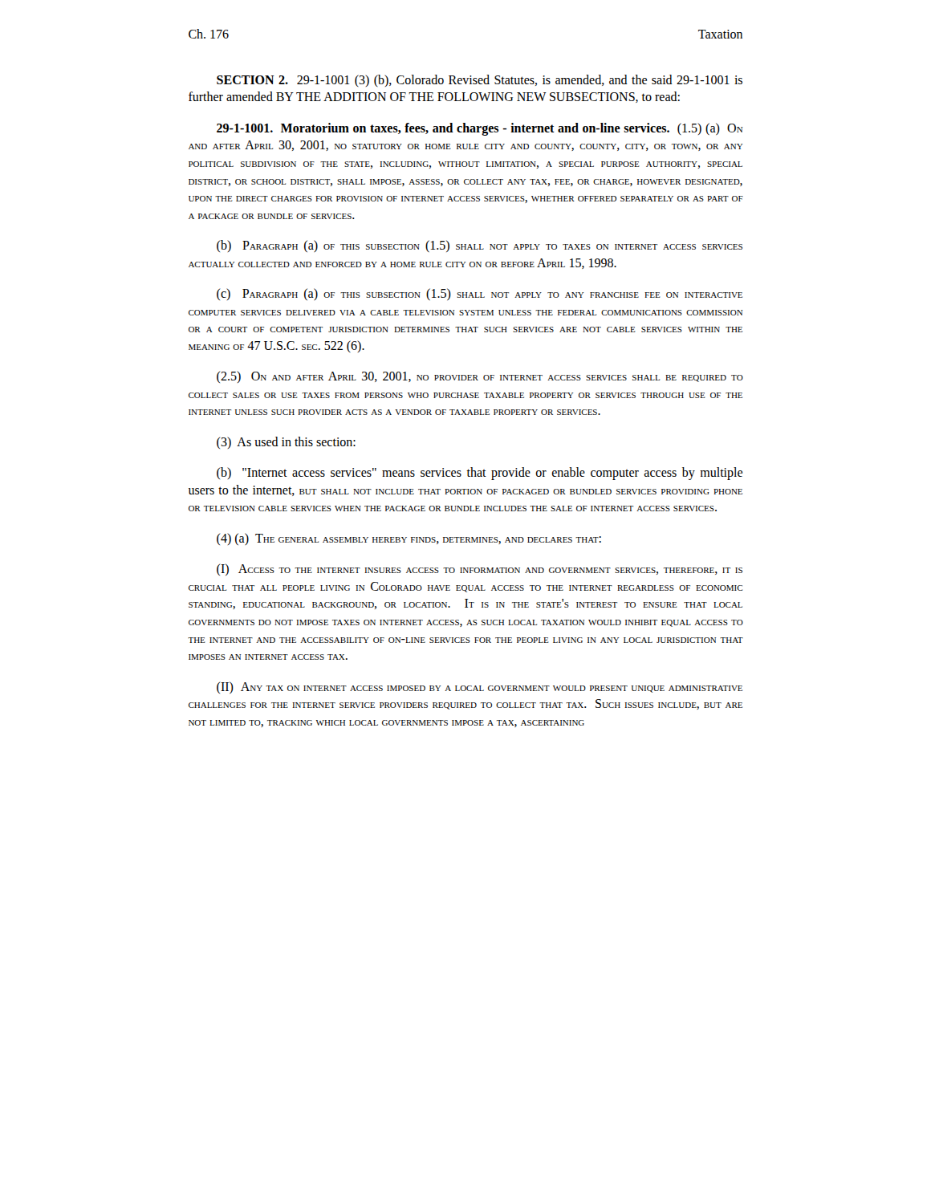Ch. 176
Taxation
SECTION 2. 29-1-1001 (3) (b), Colorado Revised Statutes, is amended, and the said 29-1-1001 is further amended BY THE ADDITION OF THE FOLLOWING NEW SUBSECTIONS, to read:
29-1-1001. Moratorium on taxes, fees, and charges - internet and on-line services. (1.5) (a) On and after April 30, 2001, no statutory or home rule city and county, county, city, or town, or any political subdivision of the state, including, without limitation, a special purpose authority, special district, or school district, shall impose, assess, or collect any tax, fee, or charge, however designated, upon the direct charges for provision of internet access services, whether offered separately or as part of a package or bundle of services.
(b) Paragraph (a) of this subsection (1.5) shall not apply to taxes on internet access services actually collected and enforced by a home rule city on or before April 15, 1998.
(c) Paragraph (a) of this subsection (1.5) shall not apply to any franchise fee on interactive computer services delivered via a cable television system unless the federal communications commission or a court of competent jurisdiction determines that such services are not cable services within the meaning of 47 U.S.C. sec. 522 (6).
(2.5) On and after April 30, 2001, no provider of internet access services shall be required to collect sales or use taxes from persons who purchase taxable property or services through use of the internet unless such provider acts as a vendor of taxable property or services.
(3) As used in this section:
(b) "Internet access services" means services that provide or enable computer access by multiple users to the internet, but shall not include that portion of packaged or bundled services providing phone or television cable services when the package or bundle includes the sale of internet access services.
(4) (a) The general assembly hereby finds, determines, and declares that:
(I) Access to the internet insures access to information and government services, therefore, it is crucial that all people living in Colorado have equal access to the internet regardless of economic standing, educational background, or location. It is in the state's interest to ensure that local governments do not impose taxes on internet access, as such local taxation would inhibit equal access to the internet and the accessability of on-line services for the people living in any local jurisdiction that imposes an internet access tax.
(II) Any tax on internet access imposed by a local government would present unique administrative challenges for the internet service providers required to collect that tax. Such issues include, but are not limited to, tracking which local governments impose a tax, ascertaining